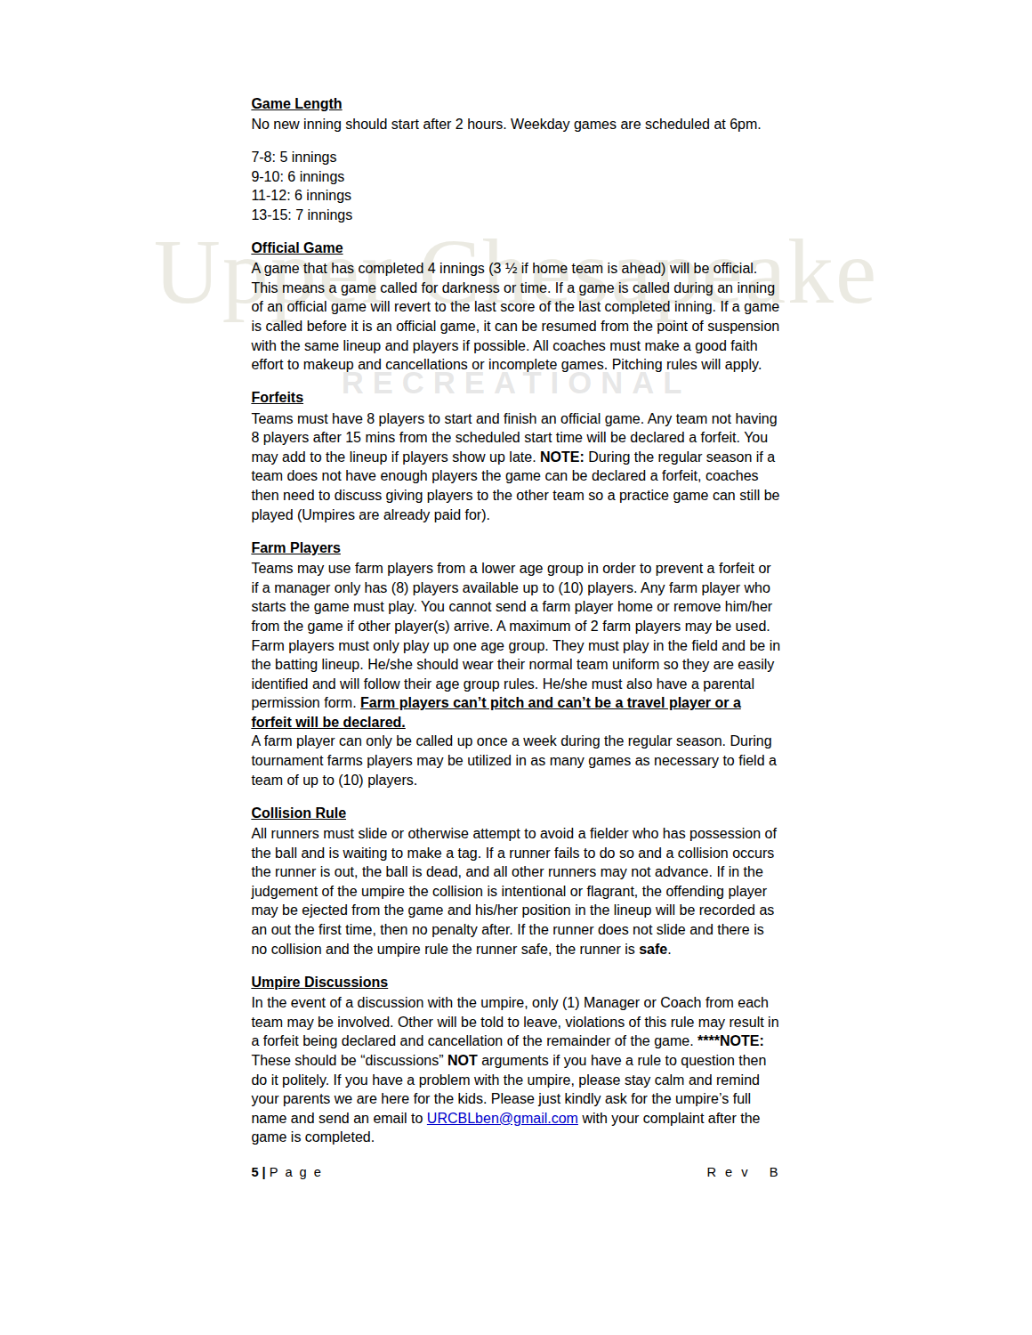Upper Chesapeake RECREATIONAL
Game Length
No new inning should start after 2 hours. Weekday games are scheduled at 6pm.
7-8: 5 innings
9-10: 6 innings
11-12: 6 innings
13-15: 7 innings
Official Game
A game that has completed 4 innings (3 ½ if home team is ahead) will be official. This means a game called for darkness or time. If a game is called during an inning of an official game will revert to the last score of the last completed inning. If a game is called before it is an official game, it can be resumed from the point of suspension with the same lineup and players if possible. All coaches must make a good faith effort to makeup and cancellations or incomplete games. Pitching rules will apply.
Forfeits
Teams must have 8 players to start and finish an official game. Any team not having 8 players after 15 mins from the scheduled start time will be declared a forfeit. You may add to the lineup if players show up late. NOTE: During the regular season if a team does not have enough players the game can be declared a forfeit, coaches then need to discuss giving players to the other team so a practice game can still be played (Umpires are already paid for).
Farm Players
Teams may use farm players from a lower age group in order to prevent a forfeit or if a manager only has (8) players available up to (10) players. Any farm player who starts the game must play. You cannot send a farm player home or remove him/her from the game if other player(s) arrive. A maximum of 2 farm players may be used. Farm players must only play up one age group. They must play in the field and be in the batting lineup. He/she should wear their normal team uniform so they are easily identified and will follow their age group rules. He/she must also have a parental permission form. Farm players can’t pitch and can’t be a travel player or a forfeit will be declared.
A farm player can only be called up once a week during the regular season. During tournament farms players may be utilized in as many games as necessary to field a team of up to (10) players.
Collision Rule
All runners must slide or otherwise attempt to avoid a fielder who has possession of the ball and is waiting to make a tag. If a runner fails to do so and a collision occurs the runner is out, the ball is dead, and all other runners may not advance. If in the judgement of the umpire the collision is intentional or flagrant, the offending player may be ejected from the game and his/her position in the lineup will be recorded as an out the first time, then no penalty after. If the runner does not slide and there is no collision and the umpire rule the runner safe, the runner is safe.
Umpire Discussions
In the event of a discussion with the umpire, only (1) Manager or Coach from each team may be involved. Other will be told to leave, violations of this rule may result in a forfeit being declared and cancellation of the remainder of the game. ****NOTE: These should be “discussions” NOT arguments if you have a rule to question then do it politely. If you have a problem with the umpire, please stay calm and remind your parents we are here for the kids. Please just kindly ask for the umpire’s full name and send an email to URCBLben@gmail.com with your complaint after the game is completed.
5 | P a g e
R e v B